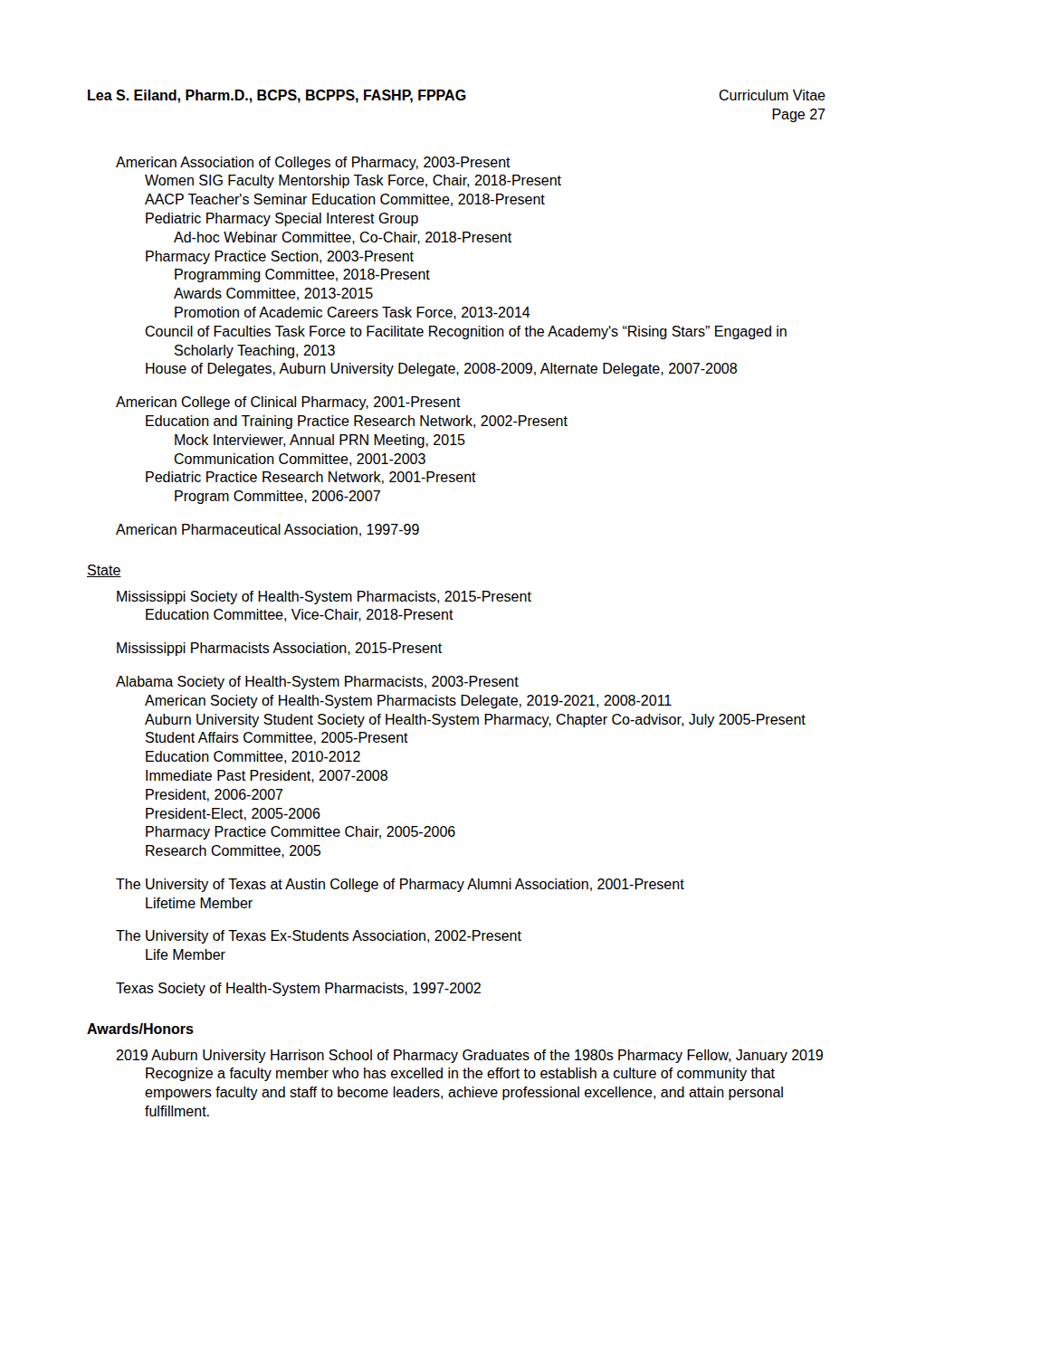Lea S. Eiland, Pharm.D., BCPS, BCPPS, FASHP, FPPAG
Curriculum Vitae
Page 27
American Association of Colleges of Pharmacy, 2003-Present
Women SIG Faculty Mentorship Task Force, Chair, 2018-Present
AACP Teacher's Seminar Education Committee, 2018-Present
Pediatric Pharmacy Special Interest Group
Ad-hoc Webinar Committee, Co-Chair, 2018-Present
Pharmacy Practice Section, 2003-Present
Programming Committee, 2018-Present
Awards Committee, 2013-2015
Promotion of Academic Careers Task Force, 2013-2014
Council of Faculties Task Force to Facilitate Recognition of the Academy's “Rising Stars” Engaged in Scholarly Teaching, 2013
House of Delegates, Auburn University Delegate, 2008-2009, Alternate Delegate, 2007-2008
American College of Clinical Pharmacy, 2001-Present
Education and Training Practice Research Network, 2002-Present
Mock Interviewer, Annual PRN Meeting, 2015
Communication Committee, 2001-2003
Pediatric Practice Research Network, 2001-Present
Program Committee, 2006-2007
American Pharmaceutical Association, 1997-99
State
Mississippi Society of Health-System Pharmacists, 2015-Present
Education Committee, Vice-Chair, 2018-Present
Mississippi Pharmacists Association, 2015-Present
Alabama Society of Health-System Pharmacists, 2003-Present
American Society of Health-System Pharmacists Delegate, 2019-2021, 2008-2011
Auburn University Student Society of Health-System Pharmacy, Chapter Co-advisor, July 2005-Present
Student Affairs Committee, 2005-Present
Education Committee, 2010-2012
Immediate Past President, 2007-2008
President, 2006-2007
President-Elect, 2005-2006
Pharmacy Practice Committee Chair, 2005-2006
Research Committee, 2005
The University of Texas at Austin College of Pharmacy Alumni Association, 2001-Present
Lifetime Member
The University of Texas Ex-Students Association, 2002-Present
Life Member
Texas Society of Health-System Pharmacists, 1997-2002
Awards/Honors
2019 Auburn University Harrison School of Pharmacy Graduates of the 1980s Pharmacy Fellow, January 2019
Recognize a faculty member who has excelled in the effort to establish a culture of community that empowers faculty and staff to become leaders, achieve professional excellence, and attain personal fulfillment.